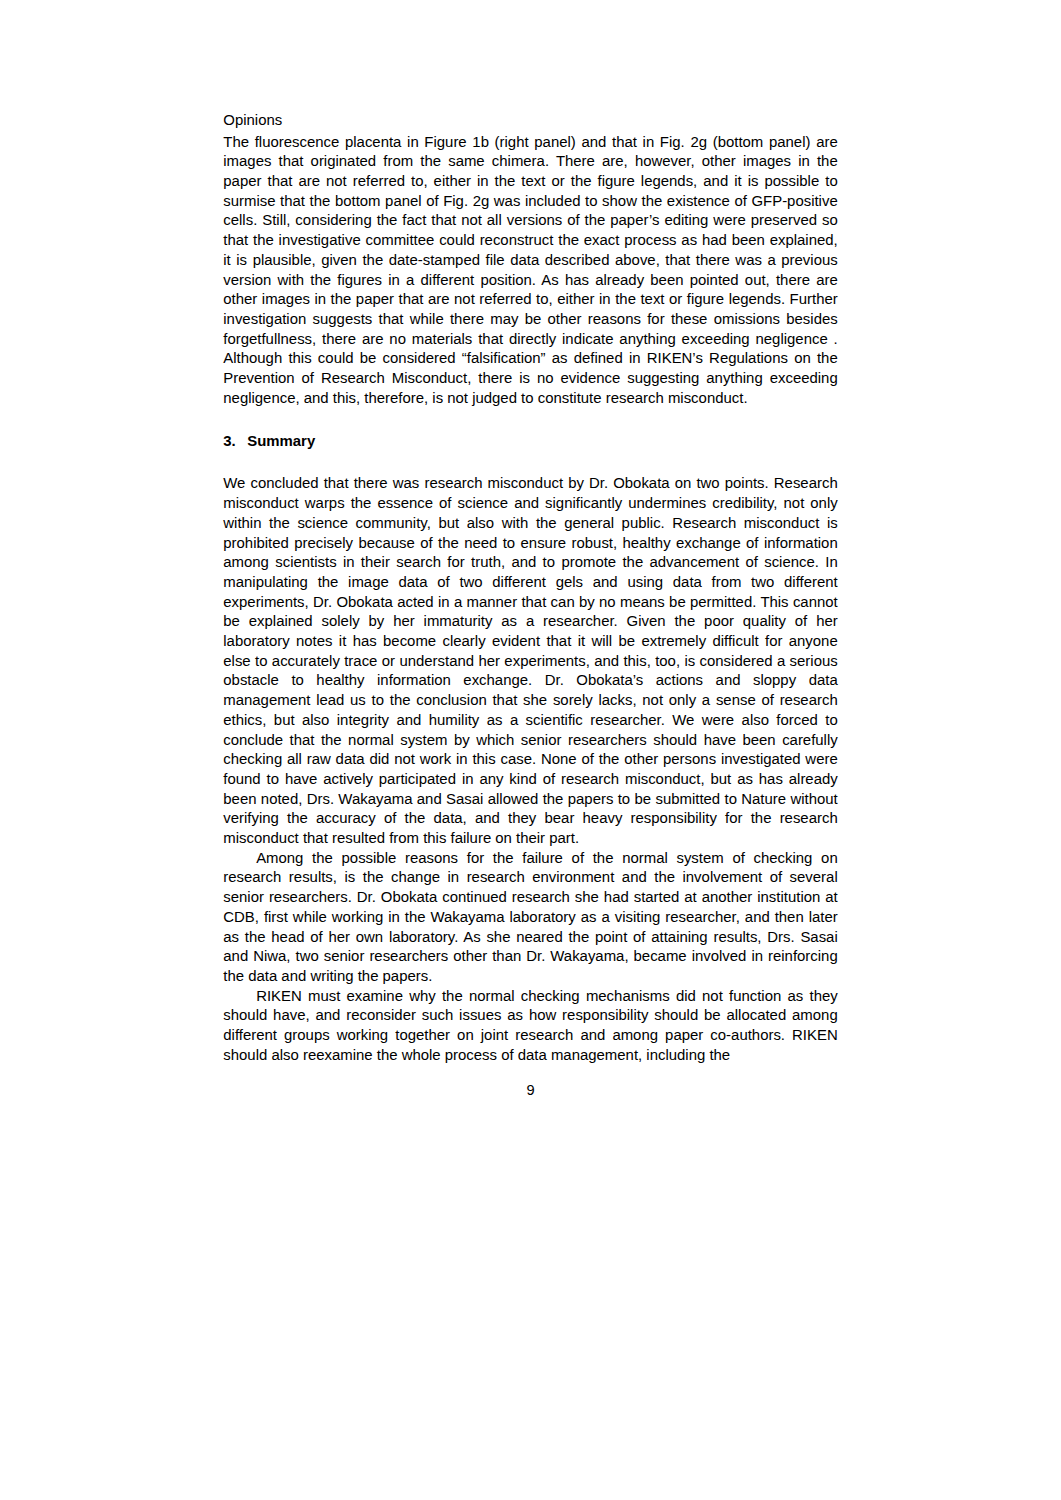Opinions
The fluorescence placenta in Figure 1b (right panel) and that in Fig. 2g (bottom panel) are images that originated from the same chimera. There are, however, other images in the paper that are not referred to, either in the text or the figure legends, and it is possible to surmise that the bottom panel of Fig. 2g was included to show the existence of GFP-positive cells. Still, considering the fact that not all versions of the paper’s editing were preserved so that the investigative committee could reconstruct the exact process as had been explained, it is plausible, given the date-stamped file data described above, that there was a previous version with the figures in a different position. As has already been pointed out, there are other images in the paper that are not referred to, either in the text or figure legends. Further investigation suggests that while there may be other reasons for these omissions besides forgetfullness, there are no materials that directly indicate anything exceeding negligence . Although this could be considered “falsification” as defined in RIKEN’s Regulations on the Prevention of Research Misconduct, there is no evidence suggesting anything exceeding negligence, and this, therefore, is not judged to constitute research misconduct.
3. Summary
We concluded that there was research misconduct by Dr. Obokata on two points. Research misconduct warps the essence of science and significantly undermines credibility, not only within the science community, but also with the general public. Research misconduct is prohibited precisely because of the need to ensure robust, healthy exchange of information among scientists in their search for truth, and to promote the advancement of science. In manipulating the image data of two different gels and using data from two different experiments, Dr. Obokata acted in a manner that can by no means be permitted. This cannot be explained solely by her immaturity as a researcher. Given the poor quality of her laboratory notes it has become clearly evident that it will be extremely difficult for anyone else to accurately trace or understand her experiments, and this, too, is considered a serious obstacle to healthy information exchange. Dr. Obokata’s actions and sloppy data management lead us to the conclusion that she sorely lacks, not only a sense of research ethics, but also integrity and humility as a scientific researcher. We were also forced to conclude that the normal system by which senior researchers should have been carefully checking all raw data did not work in this case. None of the other persons investigated were found to have actively participated in any kind of research misconduct, but as has already been noted, Drs. Wakayama and Sasai allowed the papers to be submitted to Nature without verifying the accuracy of the data, and they bear heavy responsibility for the research misconduct that resulted from this failure on their part.
Among the possible reasons for the failure of the normal system of checking on research results, is the change in research environment and the involvement of several senior researchers. Dr. Obokata continued research she had started at another institution at CDB, first while working in the Wakayama laboratory as a visiting researcher, and then later as the head of her own laboratory. As she neared the point of attaining results, Drs. Sasai and Niwa, two senior researchers other than Dr. Wakayama, became involved in reinforcing the data and writing the papers.
RIKEN must examine why the normal checking mechanisms did not function as they should have, and reconsider such issues as how responsibility should be allocated among different groups working together on joint research and among paper co-authors. RIKEN should also reexamine the whole process of data management, including the
9